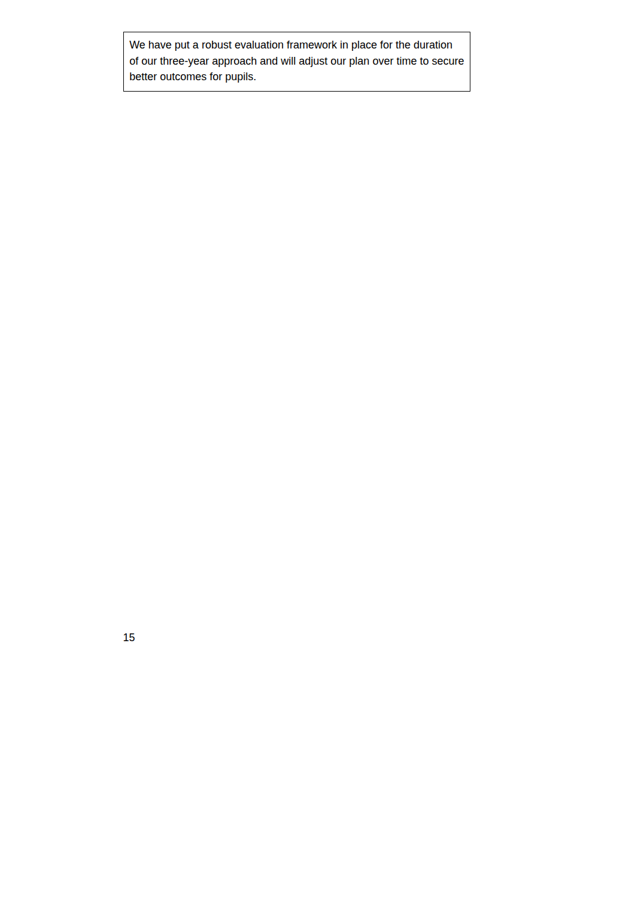We have put a robust evaluation framework in place for the duration of our three-year approach and will adjust our plan over time to secure better outcomes for pupils.
15